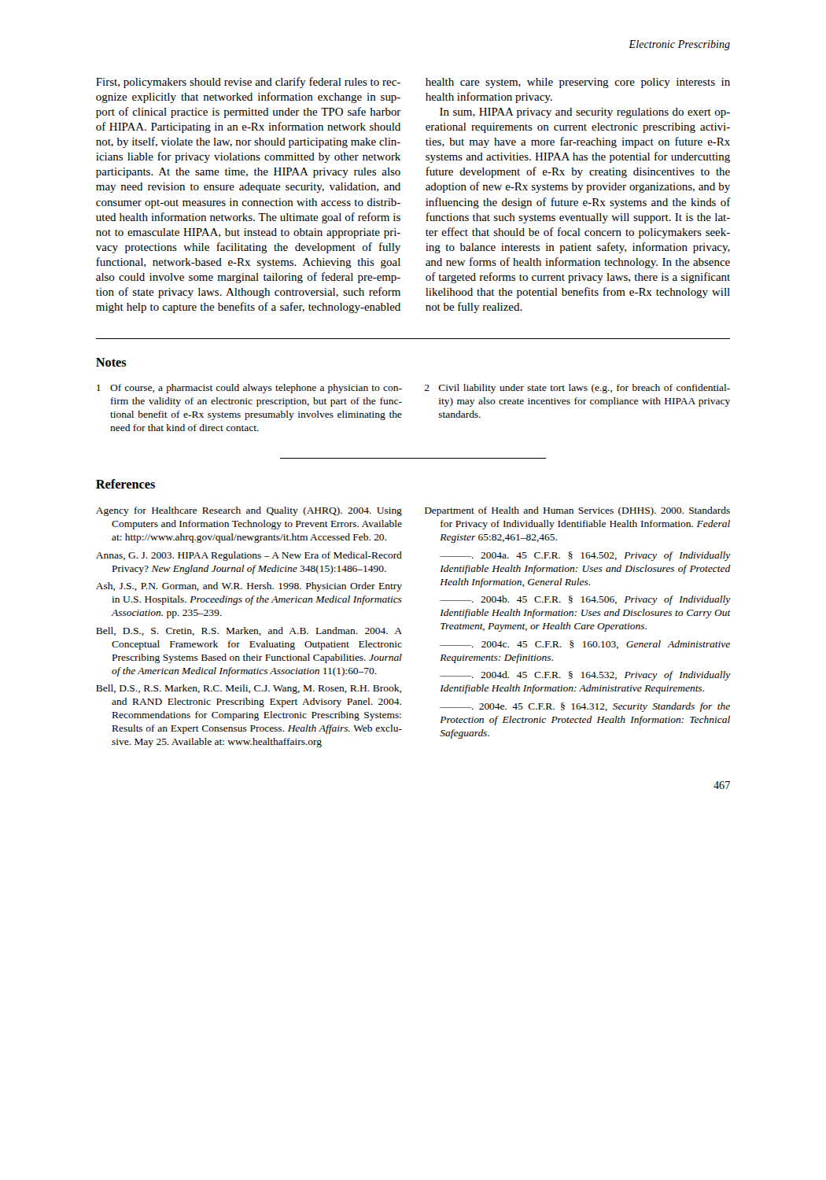Electronic Prescribing
First, policymakers should revise and clarify federal rules to recognize explicitly that networked information exchange in support of clinical practice is permitted under the TPO safe harbor of HIPAA. Participating in an e-Rx information network should not, by itself, violate the law, nor should participating make clinicians liable for privacy violations committed by other network participants. At the same time, the HIPAA privacy rules also may need revision to ensure adequate security, validation, and consumer opt-out measures in connection with access to distributed health information networks. The ultimate goal of reform is not to emasculate HIPAA, but instead to obtain appropriate privacy protections while facilitating the development of fully functional, network-based e-Rx systems. Achieving this goal also could involve some marginal tailoring of federal pre-emption of state privacy laws. Although controversial, such reform might help to capture the benefits of a safer, technology-enabled health care system, while preserving core policy interests in health information privacy.
In sum, HIPAA privacy and security regulations do exert operational requirements on current electronic prescribing activities, but may have a more far-reaching impact on future e-Rx systems and activities. HIPAA has the potential for undercutting future development of e-Rx by creating disincentives to the adoption of new e-Rx systems by provider organizations, and by influencing the design of future e-Rx systems and the kinds of functions that such systems eventually will support. It is the latter effect that should be of focal concern to policymakers seeking to balance interests in patient safety, information privacy, and new forms of health information technology. In the absence of targeted reforms to current privacy laws, there is a significant likelihood that the potential benefits from e-Rx technology will not be fully realized.
Notes
1 Of course, a pharmacist could always telephone a physician to confirm the validity of an electronic prescription, but part of the functional benefit of e-Rx systems presumably involves eliminating the need for that kind of direct contact.
2 Civil liability under state tort laws (e.g., for breach of confidentiality) may also create incentives for compliance with HIPAA privacy standards.
References
Agency for Healthcare Research and Quality (AHRQ). 2004. Using Computers and Information Technology to Prevent Errors. Available at: http://www.ahrq.gov/qual/newgrants/it.htm Accessed Feb. 20.
Annas, G. J. 2003. HIPAA Regulations – A New Era of Medical-Record Privacy? New England Journal of Medicine 348(15):1486–1490.
Ash, J.S., P.N. Gorman, and W.R. Hersh. 1998. Physician Order Entry in U.S. Hospitals. Proceedings of the American Medical Informatics Association. pp. 235–239.
Bell, D.S., S. Cretin, R.S. Marken, and A.B. Landman. 2004. A Conceptual Framework for Evaluating Outpatient Electronic Prescribing Systems Based on their Functional Capabilities. Journal of the American Medical Informatics Association 11(1):60–70.
Bell, D.S., R.S. Marken, R.C. Meili, C.J. Wang, M. Rosen, R.H. Brook, and RAND Electronic Prescribing Expert Advisory Panel. 2004. Recommendations for Comparing Electronic Prescribing Systems: Results of an Expert Consensus Process. Health Affairs. Web exclusive. May 25. Available at: www.healthaffairs.org
Department of Health and Human Services (DHHS). 2000. Standards for Privacy of Individually Identifiable Health Information. Federal Register 65:82,461–82,465.
———. 2004a. 45 C.F.R. § 164.502, Privacy of Individually Identifiable Health Information: Uses and Disclosures of Protected Health Information, General Rules.
———. 2004b. 45 C.F.R. § 164.506, Privacy of Individually Identifiable Health Information: Uses and Disclosures to Carry Out Treatment, Payment, or Health Care Operations.
———. 2004c. 45 C.F.R. § 160.103, General Administrative Requirements: Definitions.
———. 2004d. 45 C.F.R. § 164.532, Privacy of Individually Identifiable Health Information: Administrative Requirements.
———. 2004e. 45 C.F.R. § 164.312, Security Standards for the Protection of Electronic Protected Health Information: Technical Safeguards.
467